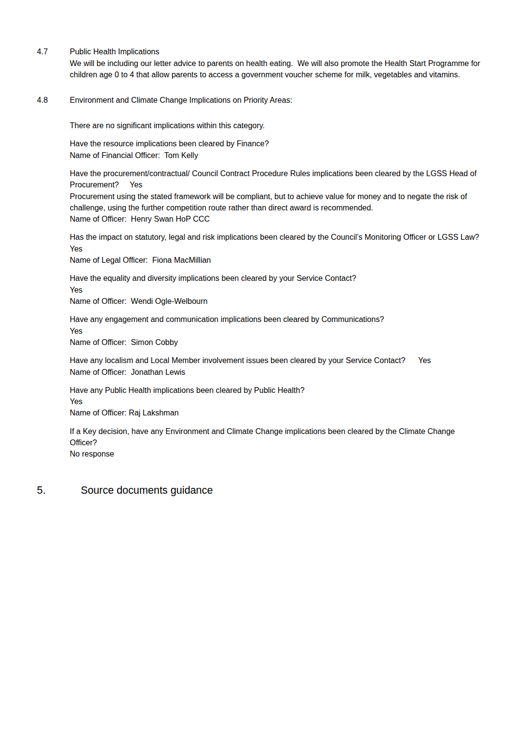4.7
Public Health Implications
We will be including our letter advice to parents on health eating. We will also promote the Health Start Programme for children age 0 to 4 that allow parents to access a government voucher scheme for milk, vegetables and vitamins.
4.8
Environment and Climate Change Implications on Priority Areas:
There are no significant implications within this category.
Have the resource implications been cleared by Finance?
Name of Financial Officer: Tom Kelly
Have the procurement/contractual/ Council Contract Procedure Rules implications been cleared by the LGSS Head of Procurement? Yes
Procurement using the stated framework will be compliant, but to achieve value for money and to negate the risk of challenge, using the further competition route rather than direct award is recommended.
Name of Officer: Henry Swan HoP CCC
Has the impact on statutory, legal and risk implications been cleared by the Council’s Monitoring Officer or LGSS Law? Yes
Name of Legal Officer: Fiona MacMillian
Have the equality and diversity implications been cleared by your Service Contact?
Yes
Name of Officer: Wendi Ogle-Welbourn
Have any engagement and communication implications been cleared by Communications?
Yes
Name of Officer: Simon Cobby
Have any localism and Local Member involvement issues been cleared by your Service Contact? Yes
Name of Officer: Jonathan Lewis
Have any Public Health implications been cleared by Public Health?
Yes
Name of Officer: Raj Lakshman
If a Key decision, have any Environment and Climate Change implications been cleared by the Climate Change Officer?
No response
5. Source documents guidance